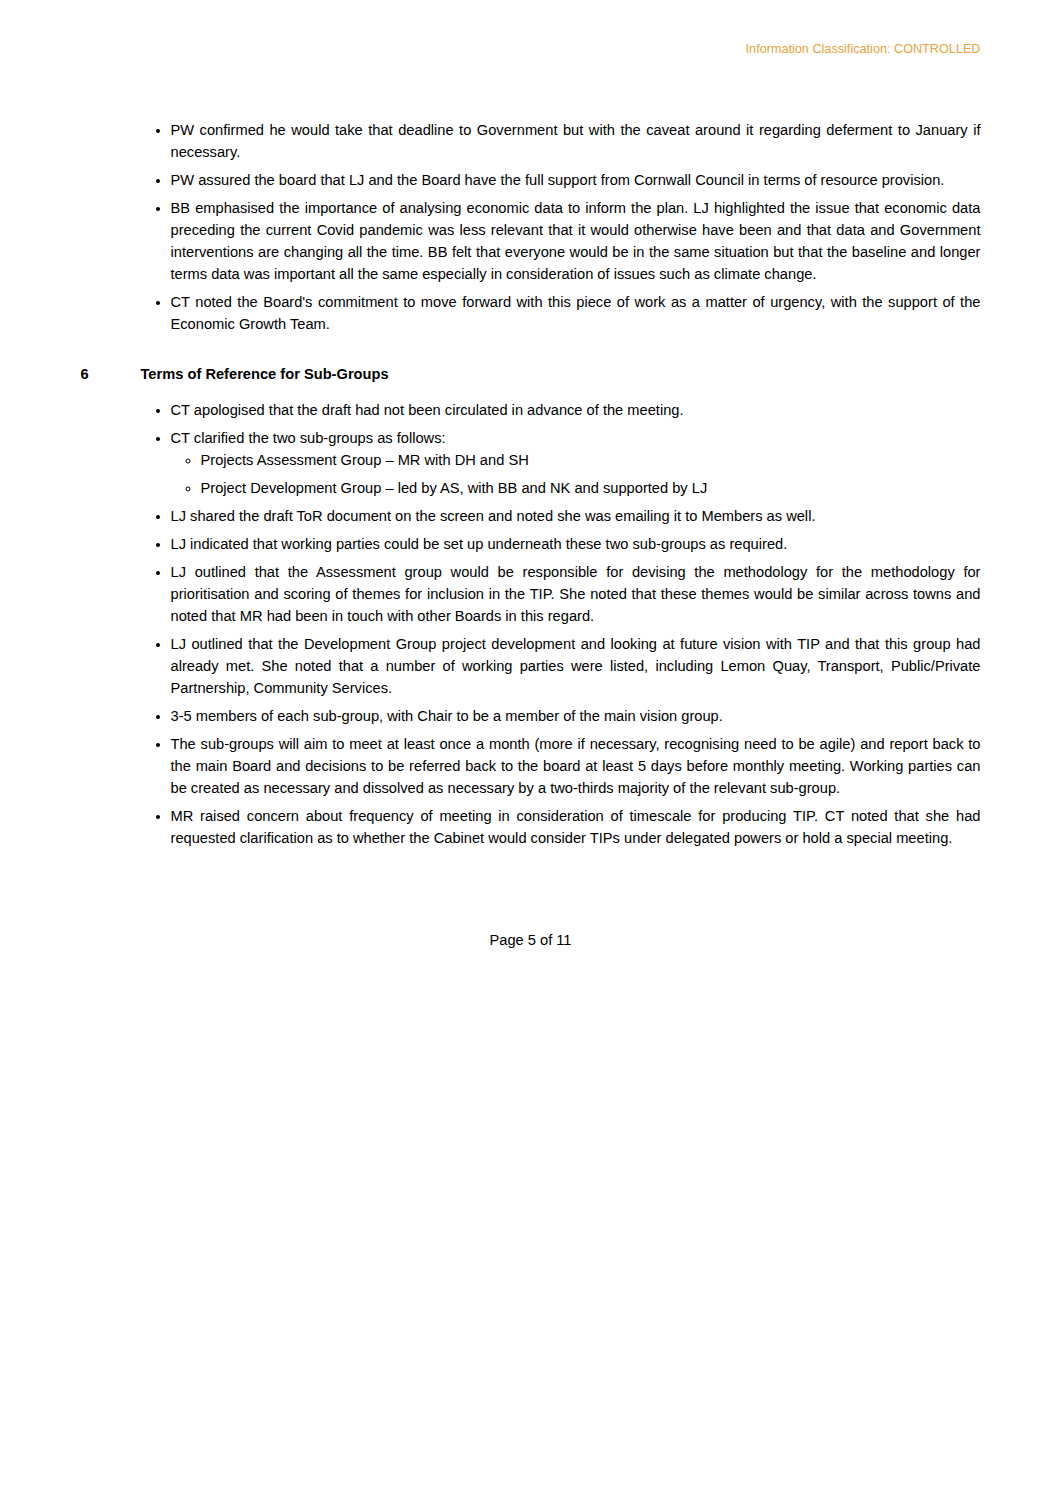Information Classification: CONTROLLED
PW confirmed he would take that deadline to Government but with the caveat around it regarding deferment to January if necessary.
PW assured the board that LJ and the Board have the full support from Cornwall Council in terms of resource provision.
BB emphasised the importance of analysing economic data to inform the plan. LJ highlighted the issue that economic data preceding the current Covid pandemic was less relevant that it would otherwise have been and that data and Government interventions are changing all the time. BB felt that everyone would be in the same situation but that the baseline and longer terms data was important all the same especially in consideration of issues such as climate change.
CT noted the Board's commitment to move forward with this piece of work as a matter of urgency, with the support of the Economic Growth Team.
6
Terms of Reference for Sub-Groups
CT apologised that the draft had not been circulated in advance of the meeting.
CT clarified the two sub-groups as follows:
Projects Assessment Group – MR with DH and SH
Project Development Group – led by AS, with BB and NK and supported by LJ
LJ shared the draft ToR document on the screen and noted she was emailing it to Members as well.
LJ indicated that working parties could be set up underneath these two sub-groups as required.
LJ outlined that the Assessment group would be responsible for devising the methodology for the methodology for prioritisation and scoring of themes for inclusion in the TIP. She noted that these themes would be similar across towns and noted that MR had been in touch with other Boards in this regard.
LJ outlined that the Development Group project development and looking at future vision with TIP and that this group had already met. She noted that a number of working parties were listed, including Lemon Quay, Transport, Public/Private Partnership, Community Services.
3-5 members of each sub-group, with Chair to be a member of the main vision group.
The sub-groups will aim to meet at least once a month (more if necessary, recognising need to be agile) and report back to the main Board and decisions to be referred back to the board at least 5 days before monthly meeting. Working parties can be created as necessary and dissolved as necessary by a two-thirds majority of the relevant sub-group.
MR raised concern about frequency of meeting in consideration of timescale for producing TIP. CT noted that she had requested clarification as to whether the Cabinet would consider TIPs under delegated powers or hold a special meeting.
Page 5 of 11